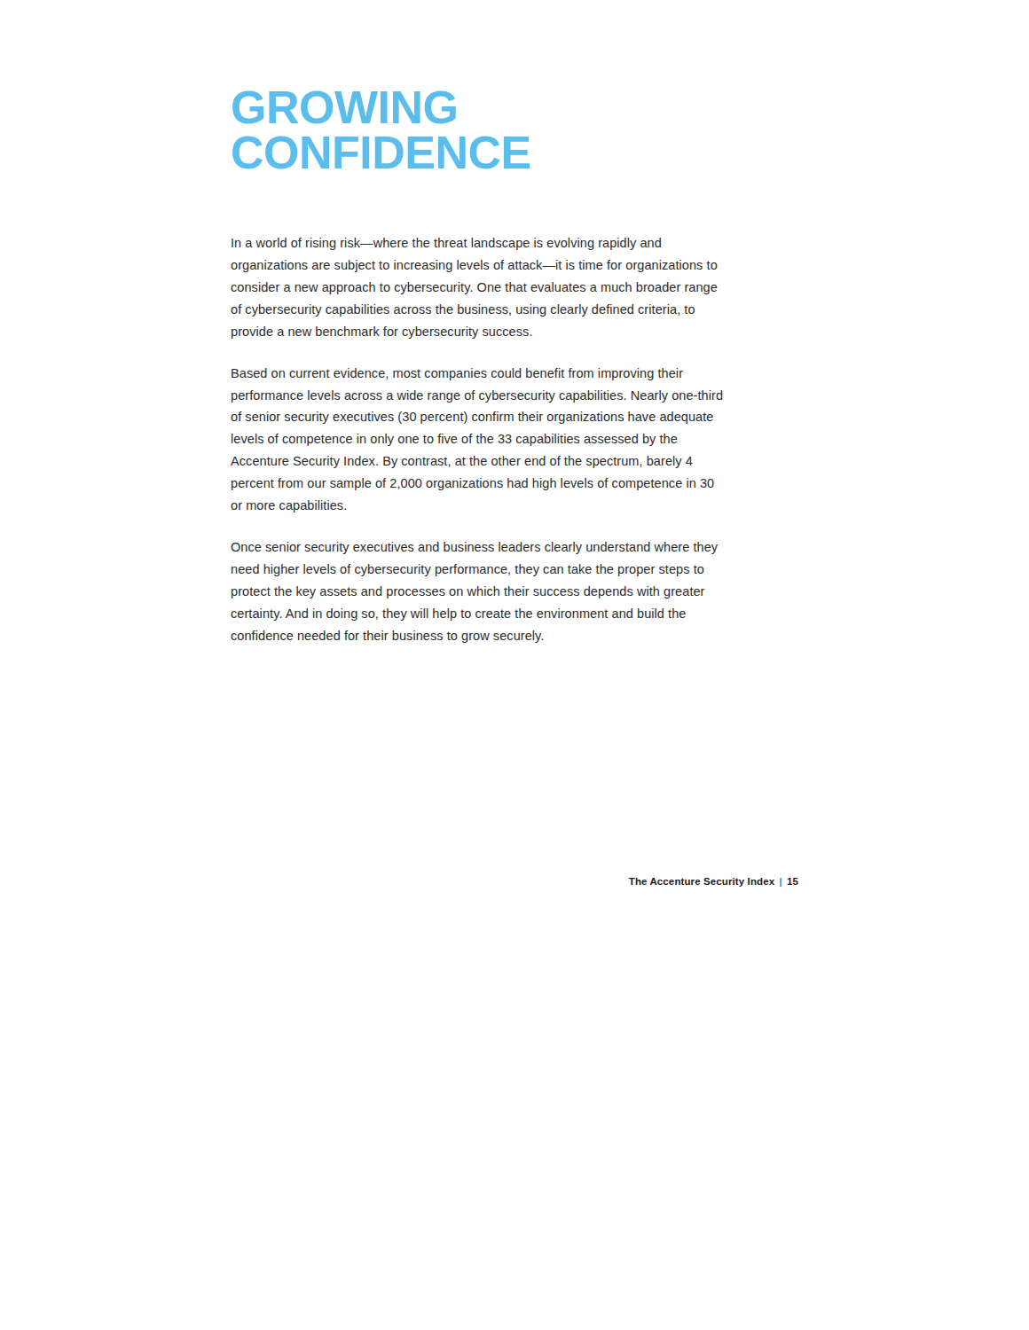Growing
Confidence
In a world of rising risk—where the threat landscape is evolving rapidly and organizations are subject to increasing levels of attack—it is time for organizations to consider a new approach to cybersecurity. One that evaluates a much broader range of cybersecurity capabilities across the business, using clearly defined criteria, to provide a new benchmark for cybersecurity success.
Based on current evidence, most companies could benefit from improving their performance levels across a wide range of cybersecurity capabilities. Nearly one-third of senior security executives (30 percent) confirm their organizations have adequate levels of competence in only one to five of the 33 capabilities assessed by the Accenture Security Index. By contrast, at the other end of the spectrum, barely 4 percent from our sample of 2,000 organizations had high levels of competence in 30 or more capabilities.
Once senior security executives and business leaders clearly understand where they need higher levels of cybersecurity performance, they can take the proper steps to protect the key assets and processes on which their success depends with greater certainty. And in doing so, they will help to create the environment and build the confidence needed for their business to grow securely.
The Accenture Security Index | 15